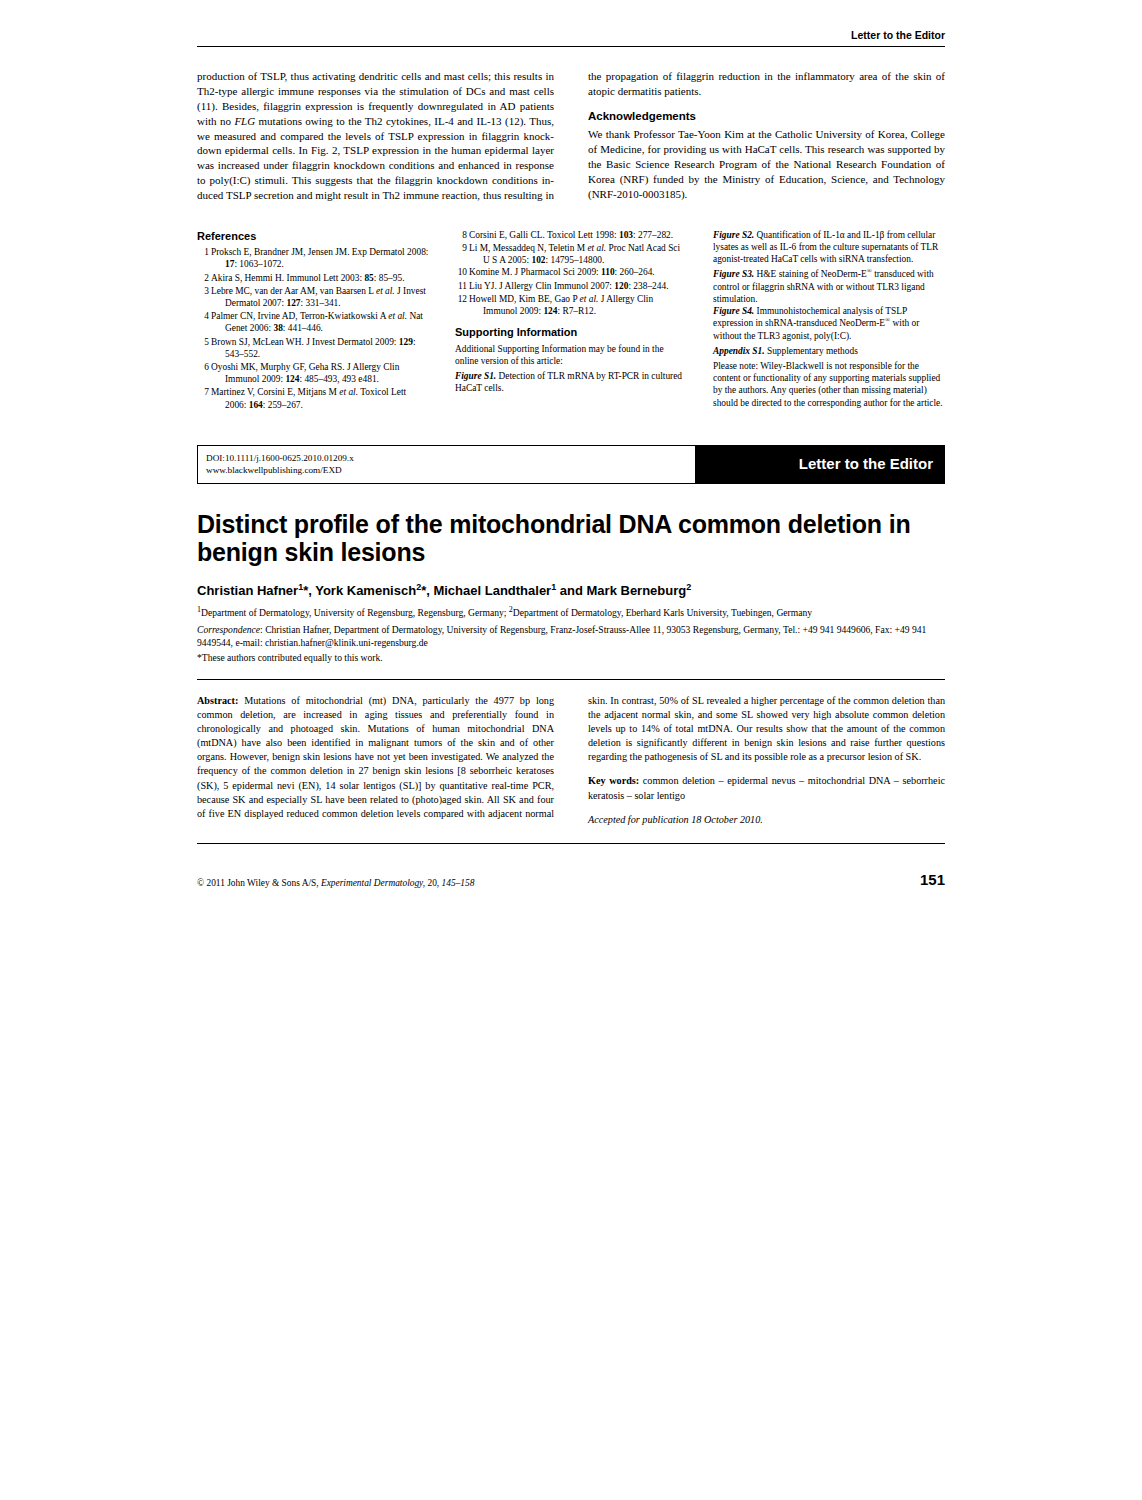Letter to the Editor
production of TSLP, thus activating dendritic cells and mast cells; this results in Th2-type allergic immune responses via the stimulation of DCs and mast cells (11). Besides, filaggrin expression is frequently downregulated in AD patients with no FLG mutations owing to the Th2 cytokines, IL-4 and IL-13 (12). Thus, we measured and compared the levels of TSLP expression in filaggrin knockdown epidermal cells. In Fig. 2, TSLP expression in the human epidermal layer was increased under filaggrin knockdown conditions and enhanced in response to poly(I:C) stimuli. This suggests that the filaggrin knockdown conditions induced TSLP secretion and might result in Th2 immune reaction, thus resulting in the propagation of filaggrin reduction in the inflammatory area of the skin of atopic dermatitis patients.
Acknowledgements
We thank Professor Tae-Yoon Kim at the Catholic University of Korea, College of Medicine, for providing us with HaCaT cells. This research was supported by the Basic Science Research Program of the National Research Foundation of Korea (NRF) funded by the Ministry of Education, Science, and Technology (NRF-2010-0003185).
References
Proksch E, Brandner JM, Jensen JM. Exp Dermatol 2008: 17: 1063–1072.
Akira S, Hemmi H. Immunol Lett 2003: 85: 85–95.
Lebre MC, van der Aar AM, van Baarsen L et al. J Invest Dermatol 2007: 127: 331–341.
Palmer CN, Irvine AD, Terron-Kwiatkowski A et al. Nat Genet 2006: 38: 441–446.
Brown SJ, McLean WH. J Invest Dermatol 2009: 129: 543–552.
Oyoshi MK, Murphy GF, Geha RS. J Allergy Clin Immunol 2009: 124: 485–493, 493 e481.
Martinez V, Corsini E, Mitjans M et al. Toxicol Lett 2006: 164: 259–267.
Corsini E, Galli CL. Toxicol Lett 1998: 103: 277–282.
Li M, Messaddeq N, Teletin M et al. Proc Natl Acad Sci U S A 2005: 102: 14795–14800.
Komine M. J Pharmacol Sci 2009: 110: 260–264.
Liu YJ. J Allergy Clin Immunol 2007: 120: 238–244.
Howell MD, Kim BE, Gao P et al. J Allergy Clin Immunol 2009: 124: R7–R12.
Supporting Information
Additional Supporting Information may be found in the online version of this article:
Figure S1. Detection of TLR mRNA by RT-PCR in cultured HaCaT cells.
Figure S2. Quantification of IL-1α and IL-1β from cellular lysates as well as IL-6 from the culture supernatants of TLR agonist-treated HaCaT cells with siRNA transfection.
Figure S3. H&E staining of NeoDerm-E® transduced with control or filaggrin shRNA with or without TLR3 ligand stimulation.
Figure S4. Immunohistochemical analysis of TSLP expression in shRNA-transduced NeoDerm-E® with or without the TLR3 agonist, poly(I:C).
Appendix S1. Supplementary methods
Please note: Wiley-Blackwell is not responsible for the content or functionality of any supporting materials supplied by the authors. Any queries (other than missing material) should be directed to the corresponding author for the article.
DOI:10.1111/j.1600-0625.2010.01209.x
www.blackwellpublishing.com/EXD
Letter to the Editor
Distinct profile of the mitochondrial DNA common deletion in benign skin lesions
Christian Hafner1*, York Kamenisch2*, Michael Landthaler1 and Mark Berneburg2
1Department of Dermatology, University of Regensburg, Regensburg, Germany; 2Department of Dermatology, Eberhard Karls University, Tuebingen, Germany
Correspondence: Christian Hafner, Department of Dermatology, University of Regensburg, Franz-Josef-Strauss-Allee 11, 93053 Regensburg, Germany, Tel.: +49 941 9449606, Fax: +49 941 9449544, e-mail: christian.hafner@klinik.uni-regensburg.de
*These authors contributed equally to this work.
Abstract: Mutations of mitochondrial (mt) DNA, particularly the 4977 bp long common deletion, are increased in aging tissues and preferentially found in chronologically and photoaged skin. Mutations of human mitochondrial DNA (mtDNA) have also been identified in malignant tumors of the skin and of other organs. However, benign skin lesions have not yet been investigated. We analyzed the frequency of the common deletion in 27 benign skin lesions [8 seborrheic keratoses (SK), 5 epidermal nevi (EN), 14 solar lentigos (SL)] by quantitative real-time PCR, because SK and especially SL have been related to (photo)aged skin. All SK and four of five EN displayed reduced common deletion levels compared with adjacent normal skin. In contrast, 50% of SL revealed a higher percentage of the common deletion than the adjacent normal skin, and some SL showed very high absolute common deletion levels up to 14% of total mtDNA. Our results show that the amount of the common deletion is significantly different in benign skin lesions and raise further questions regarding the pathogenesis of SL and its possible role as a precursor lesion of SK.
Key words: common deletion – epidermal nevus – mitochondrial DNA – seborrheic keratosis – solar lentigo
Accepted for publication 18 October 2010.
© 2011 John Wiley & Sons A/S, Experimental Dermatology, 20, 145–158
151